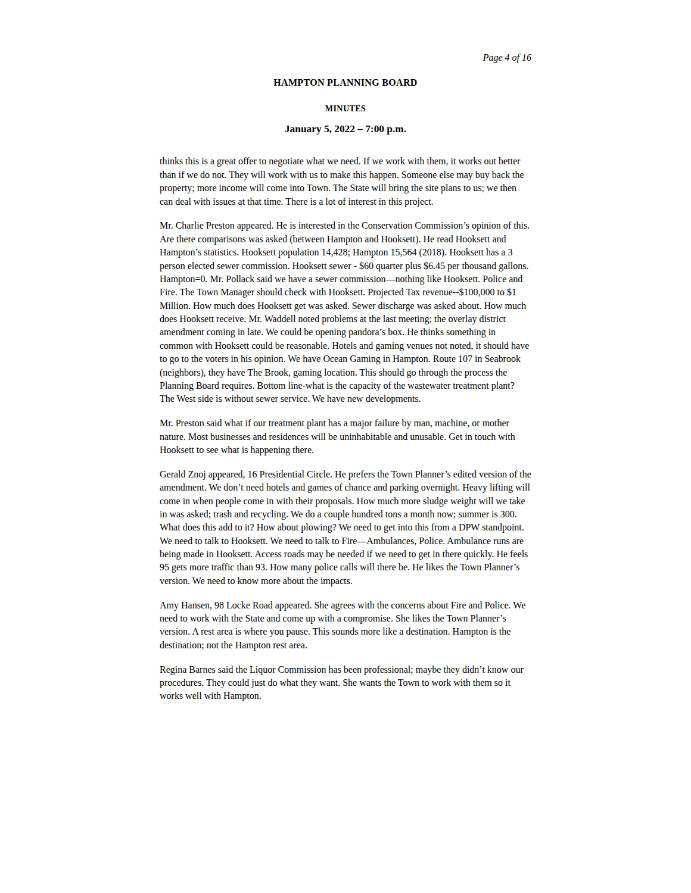Page 4 of 16
HAMPTON PLANNING BOARD
MINUTES
January 5, 2022 – 7:00 p.m.
thinks this is a great offer to negotiate what we need. If we work with them, it works out better than if we do not. They will work with us to make this happen. Someone else may buy back the property; more income will come into Town. The State will bring the site plans to us; we then can deal with issues at that time. There is a lot of interest in this project.
Mr. Charlie Preston appeared. He is interested in the Conservation Commission’s opinion of this. Are there comparisons was asked (between Hampton and Hooksett). He read Hooksett and Hampton’s statistics. Hooksett population 14,428; Hampton 15,564 (2018). Hooksett has a 3 person elected sewer commission. Hooksett sewer - $60 quarter plus $6.45 per thousand gallons. Hampton=0. Mr. Pollack said we have a sewer commission—nothing like Hooksett. Police and Fire. The Town Manager should check with Hooksett. Projected Tax revenue--$100,000 to $1 Million. How much does Hooksett get was asked. Sewer discharge was asked about. How much does Hooksett receive. Mr. Waddell noted problems at the last meeting; the overlay district amendment coming in late. We could be opening pandora’s box. He thinks something in common with Hooksett could be reasonable. Hotels and gaming venues not noted, it should have to go to the voters in his opinion. We have Ocean Gaming in Hampton. Route 107 in Seabrook (neighbors), they have The Brook, gaming location. This should go through the process the Planning Board requires. Bottom line-what is the capacity of the wastewater treatment plant? The West side is without sewer service. We have new developments.
Mr. Preston said what if our treatment plant has a major failure by man, machine, or mother nature. Most businesses and residences will be uninhabitable and unusable. Get in touch with Hooksett to see what is happening there.
Gerald Znoj appeared, 16 Presidential Circle. He prefers the Town Planner’s edited version of the amendment. We don’t need hotels and games of chance and parking overnight. Heavy lifting will come in when people come in with their proposals. How much more sludge weight will we take in was asked; trash and recycling. We do a couple hundred tons a month now; summer is 300. What does this add to it? How about plowing? We need to get into this from a DPW standpoint. We need to talk to Hooksett. We need to talk to Fire—Ambulances, Police. Ambulance runs are being made in Hooksett. Access roads may be needed if we need to get in there quickly. He feels 95 gets more traffic than 93. How many police calls will there be. He likes the Town Planner’s version. We need to know more about the impacts.
Amy Hansen, 98 Locke Road appeared. She agrees with the concerns about Fire and Police. We need to work with the State and come up with a compromise. She likes the Town Planner’s version. A rest area is where you pause. This sounds more like a destination. Hampton is the destination; not the Hampton rest area.
Regina Barnes said the Liquor Commission has been professional; maybe they didn’t know our procedures. They could just do what they want. She wants the Town to work with them so it works well with Hampton.